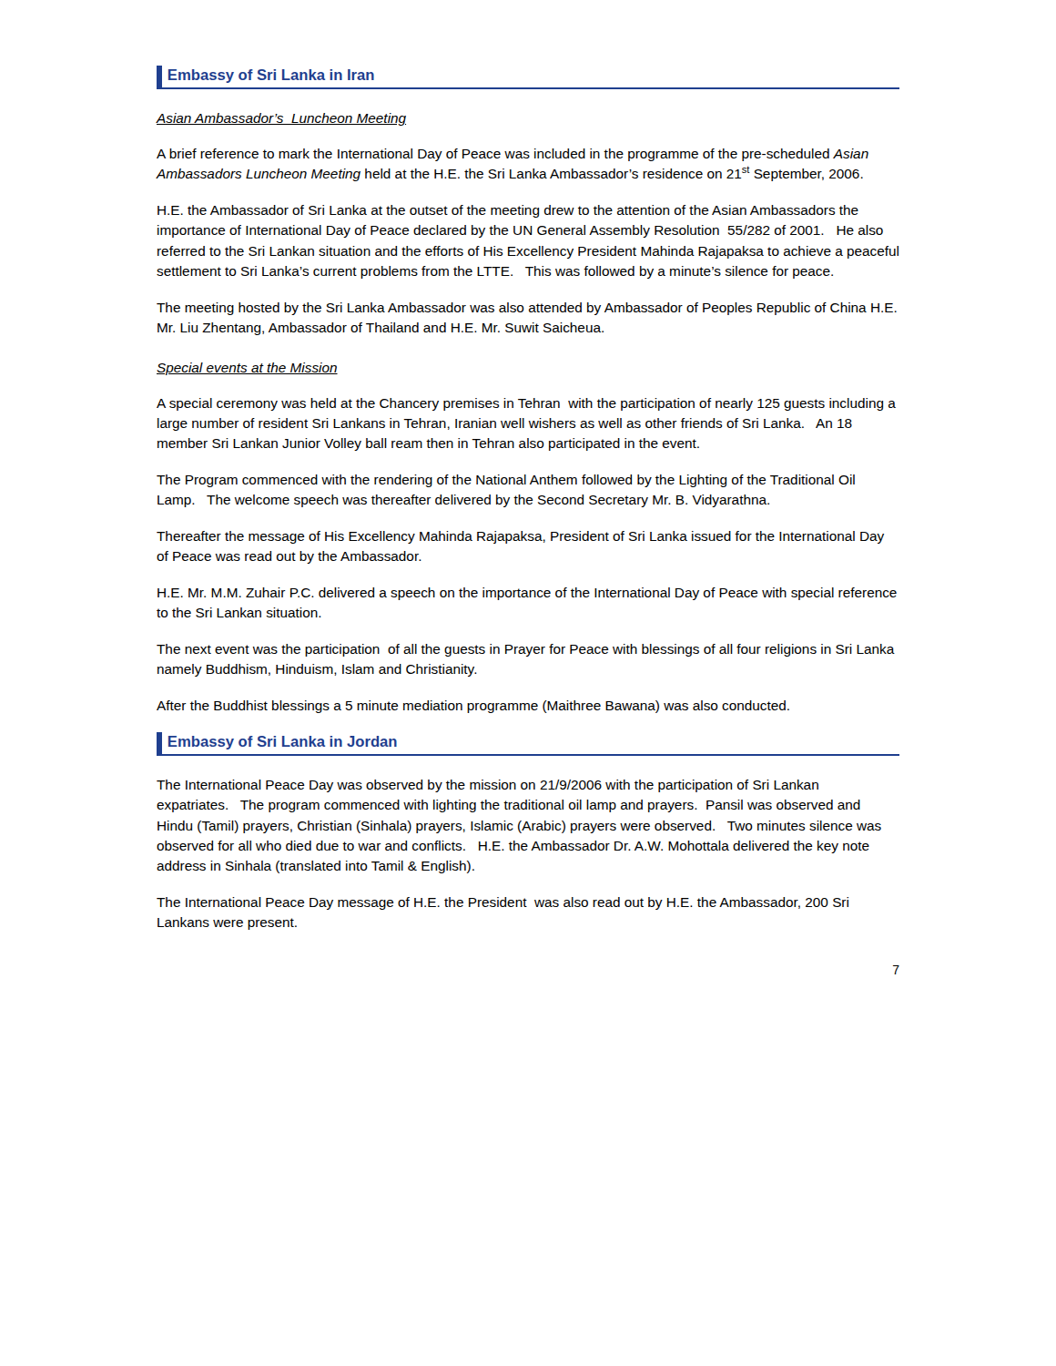Embassy of Sri Lanka in Iran
Asian Ambassador’s Luncheon Meeting
A brief reference to mark the International Day of Peace was included in the programme of the pre-scheduled Asian Ambassadors Luncheon Meeting held at the H.E. the Sri Lanka Ambassador’s residence on 21st September, 2006.
H.E. the Ambassador of Sri Lanka at the outset of the meeting drew to the attention of the Asian Ambassadors the importance of International Day of Peace declared by the UN General Assembly Resolution 55/282 of 2001. He also referred to the Sri Lankan situation and the efforts of His Excellency President Mahinda Rajapaksa to achieve a peaceful settlement to Sri Lanka’s current problems from the LTTE. This was followed by a minute’s silence for peace.
The meeting hosted by the Sri Lanka Ambassador was also attended by Ambassador of Peoples Republic of China H.E. Mr. Liu Zhentang, Ambassador of Thailand and H.E. Mr. Suwit Saicheua.
Special events at the Mission
A special ceremony was held at the Chancery premises in Tehran with the participation of nearly 125 guests including a large number of resident Sri Lankans in Tehran, Iranian well wishers as well as other friends of Sri Lanka. An 18 member Sri Lankan Junior Volley ball ream then in Tehran also participated in the event.
The Program commenced with the rendering of the National Anthem followed by the Lighting of the Traditional Oil Lamp. The welcome speech was thereafter delivered by the Second Secretary Mr. B. Vidyarathna.
Thereafter the message of His Excellency Mahinda Rajapaksa, President of Sri Lanka issued for the International Day of Peace was read out by the Ambassador.
H.E. Mr. M.M. Zuhair P.C. delivered a speech on the importance of the International Day of Peace with special reference to the Sri Lankan situation.
The next event was the participation of all the guests in Prayer for Peace with blessings of all four religions in Sri Lanka namely Buddhism, Hinduism, Islam and Christianity.
After the Buddhist blessings a 5 minute mediation programme (Maithree Bawana) was also conducted.
Embassy of Sri Lanka in Jordan
The International Peace Day was observed by the mission on 21/9/2006 with the participation of Sri Lankan expatriates. The program commenced with lighting the traditional oil lamp and prayers. Pansil was observed and Hindu (Tamil) prayers, Christian (Sinhala) prayers, Islamic (Arabic) prayers were observed. Two minutes silence was observed for all who died due to war and conflicts. H.E. the Ambassador Dr. A.W. Mohottala delivered the key note address in Sinhala (translated into Tamil & English).
The International Peace Day message of H.E. the President was also read out by H.E. the Ambassador, 200 Sri Lankans were present.
7